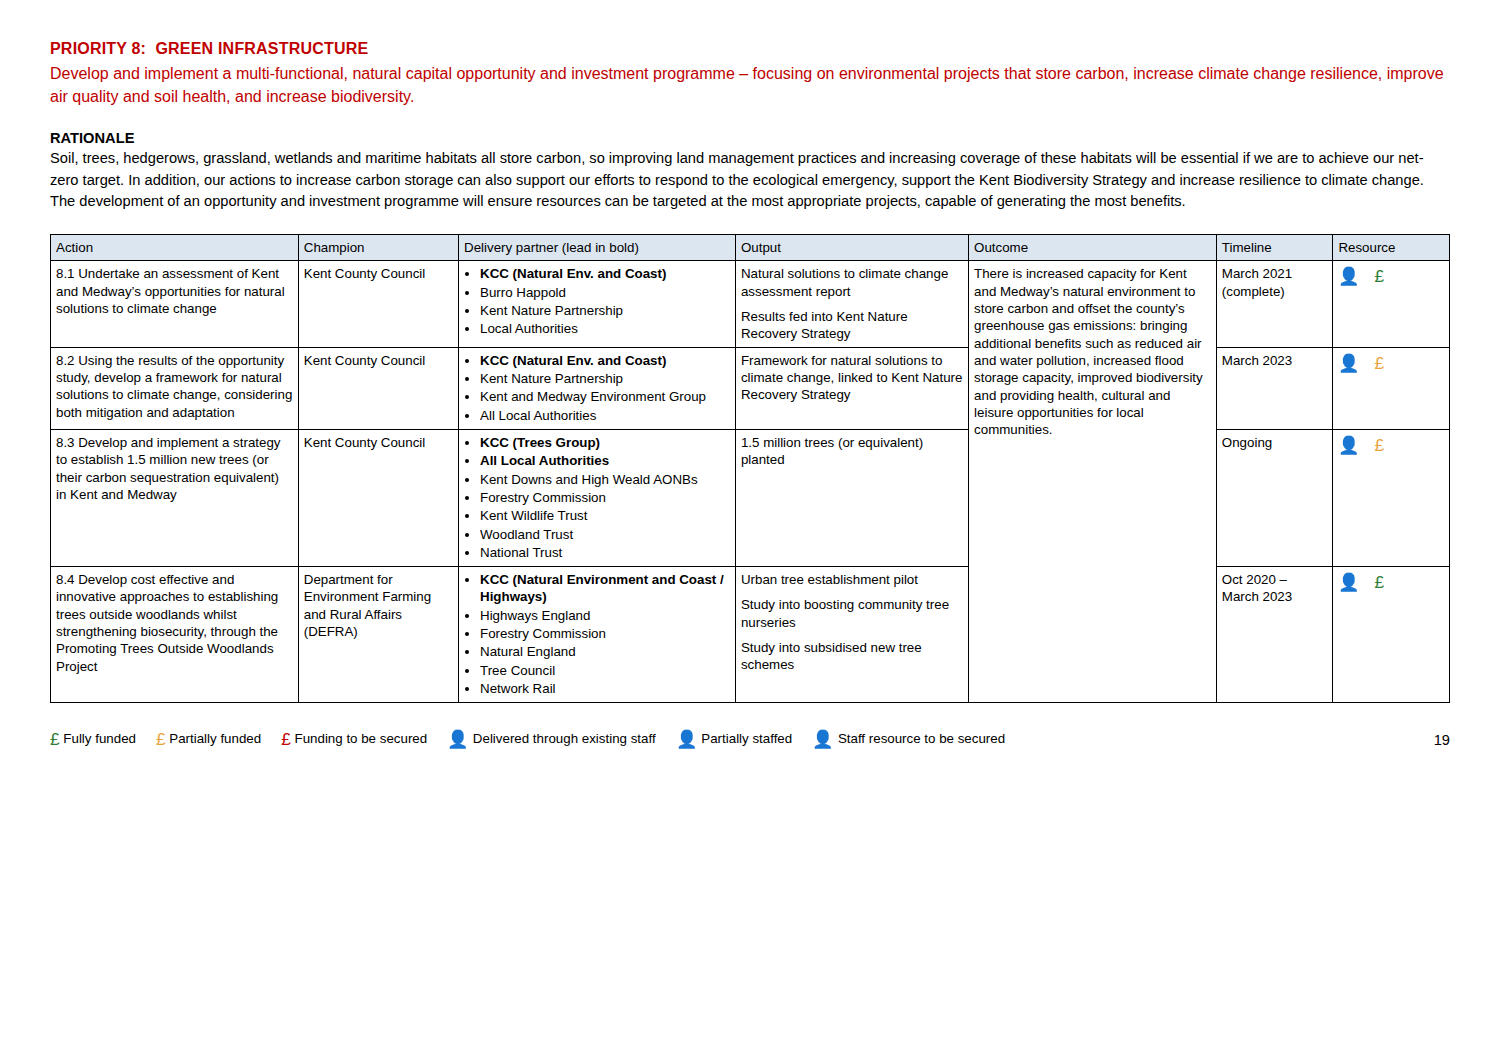PRIORITY 8: GREEN INFRASTRUCTURE
Develop and implement a multi-functional, natural capital opportunity and investment programme – focusing on environmental projects that store carbon, increase climate change resilience, improve air quality and soil health, and increase biodiversity.
RATIONALE
Soil, trees, hedgerows, grassland, wetlands and maritime habitats all store carbon, so improving land management practices and increasing coverage of these habitats will be essential if we are to achieve our net-zero target. In addition, our actions to increase carbon storage can also support our efforts to respond to the ecological emergency, support the Kent Biodiversity Strategy and increase resilience to climate change. The development of an opportunity and investment programme will ensure resources can be targeted at the most appropriate projects, capable of generating the most benefits.
| Action | Champion | Delivery partner (lead in bold) | Output | Outcome | Timeline | Resource |
| --- | --- | --- | --- | --- | --- | --- |
| 8.1 Undertake an assessment of Kent and Medway’s opportunities for natural solutions to climate change | Kent County Council | KCC (Natural Env. and Coast) Burro Happold Kent Nature Partnership Local Authorities | Natural solutions to climate change assessment report Results fed into Kent Nature Recovery Strategy | There is increased capacity for Kent and Medway’s natural environment to store carbon and offset the county’s greenhouse gas emissions: bringing additional benefits such as reduced air and water pollution, increased flood storage capacity, improved biodiversity and providing health, cultural and leisure opportunities for local communities. | March 2021 (complete) | 👤 £ |
| 8.2 Using the results of the opportunity study, develop a framework for natural solutions to climate change, considering both mitigation and adaptation | Kent County Council | KCC (Natural Env. and Coast) Kent Nature Partnership Kent and Medway Environment Group All Local Authorities | Framework for natural solutions to climate change, linked to Kent Nature Recovery Strategy | March 2023 | 👤 £ |
| 8.3 Develop and implement a strategy to establish 1.5 million new trees (or their carbon sequestration equivalent) in Kent and Medway | Kent County Council | KCC (Trees Group) All Local Authorities Kent Downs and High Weald AONBs Forestry Commission Kent Wildlife Trust Woodland Trust National Trust | 1.5 million trees (or equivalent) planted | Ongoing | 👤 £ |
| 8.4 Develop cost effective and innovative approaches to establishing trees outside woodlands whilst strengthening biosecurity, through the Promoting Trees Outside Woodlands Project | Department for Environment Farming and Rural Affairs (DEFRA) | KCC (Natural Environment and Coast / Highways) Highways England Forestry Commission Natural England Tree Council Network Rail | Urban tree establishment pilot Study into boosting community tree nurseries Study into subsidised new tree schemes | Oct 2020 – March 2023 | 👤 £ |
£ Fully funded £ Partially funded £ Funding to be secured 👤 Delivered through existing staff 👤 Partially staffed 👤 Staff resource to be secured 19